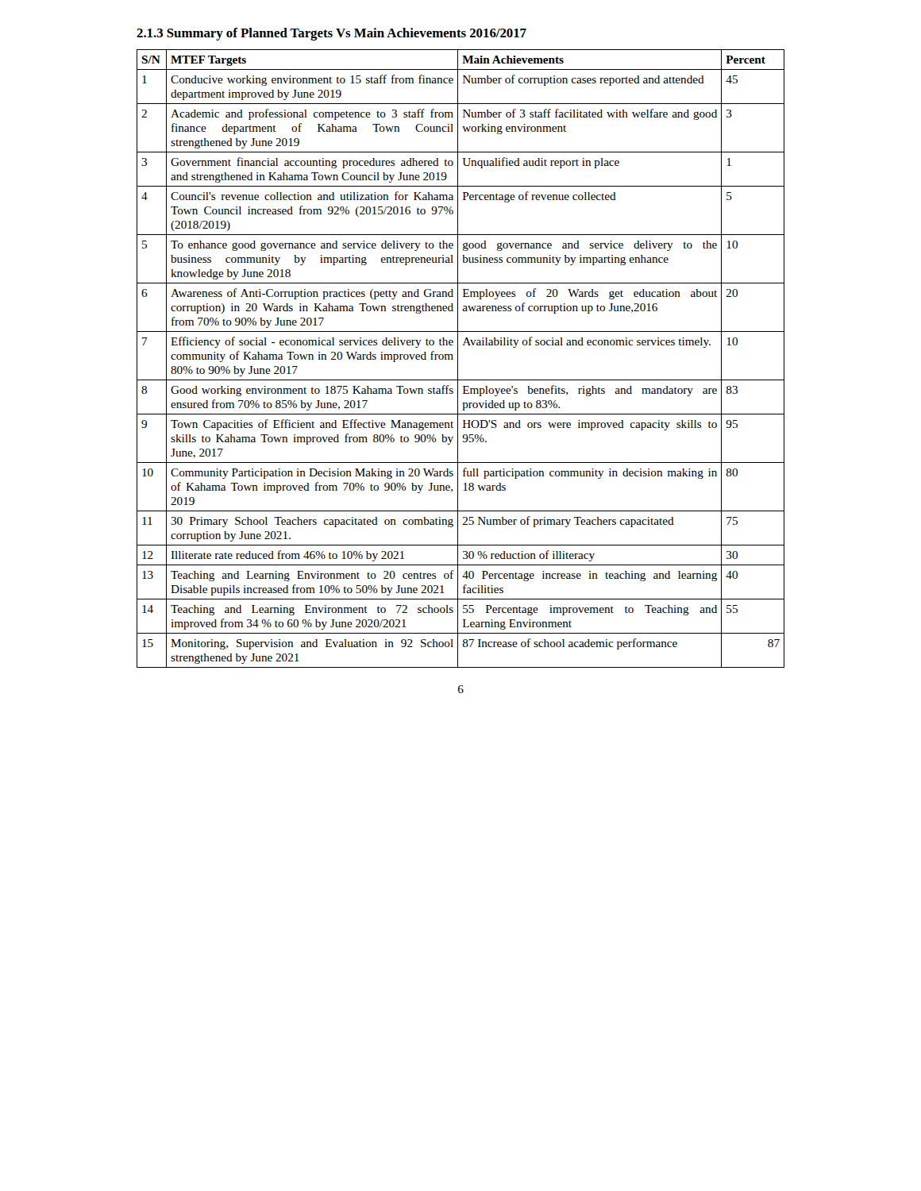2.1.3 Summary of Planned Targets Vs Main Achievements 2016/2017
| S/N | MTEF Targets | Main Achievements | Percent |
| --- | --- | --- | --- |
| 1 | Conducive working environment to 15 staff from finance department improved by June 2019 | Number of corruption cases reported and attended | 45 |
| 2 | Academic and professional competence to 3 staff from finance department of Kahama Town Council strengthened by June 2019 | Number of 3 staff facilitated with welfare and good working environment | 3 |
| 3 | Government financial accounting procedures adhered to and strengthened in Kahama Town Council by June 2019 | Unqualified audit report in place | 1 |
| 4 | Council's revenue collection and utilization for Kahama Town Council increased from 92% (2015/2016 to 97%(2018/2019) | Percentage of revenue collected | 5 |
| 5 | To enhance good governance and service delivery to the business community by imparting entrepreneurial knowledge by June 2018 | good governance and service delivery to the business community by imparting enhance | 10 |
| 6 | Awareness of Anti-Corruption practices (petty and Grand corruption) in 20 Wards in Kahama Town strengthened from 70% to 90% by June 2017 | Employees of 20 Wards get education about awareness of corruption up to June,2016 | 20 |
| 7 | Efficiency of social - economical services delivery to the community of Kahama Town in 20 Wards improved from 80% to 90% by June 2017 | Availability of social and economic services timely. | 10 |
| 8 | Good working environment to 1875 Kahama Town staffs ensured from 70% to 85% by June, 2017 | Employee's benefits, rights and mandatory are provided up to 83%. | 83 |
| 9 | Town Capacities of Efficient and Effective Management skills to Kahama Town improved from 80% to 90% by June, 2017 | HOD'S and ors were improved capacity skills to 95%. | 95 |
| 10 | Community Participation in Decision Making in 20 Wards of Kahama Town improved from 70% to 90% by June, 2019 | full participation community in decision making in 18 wards | 80 |
| 11 | 30 Primary School Teachers capacitated on combating corruption by June 2021. | 25 Number of primary Teachers capacitated | 75 |
| 12 | Illiterate rate reduced from 46% to 10% by 2021 | 30 % reduction of illiteracy | 30 |
| 13 | Teaching and Learning Environment to 20 centres of Disable pupils increased from 10% to 50% by June 2021 | 40 Percentage increase in teaching and learning facilities | 40 |
| 14 | Teaching and Learning Environment to 72 schools improved from 34 % to 60 % by June 2020/2021 | 55 Percentage improvement to Teaching and Learning Environment | 55 |
| 15 | Monitoring, Supervision and Evaluation in 92 School strengthened by June 2021 | 87 Increase of school academic performance | 87 |
6